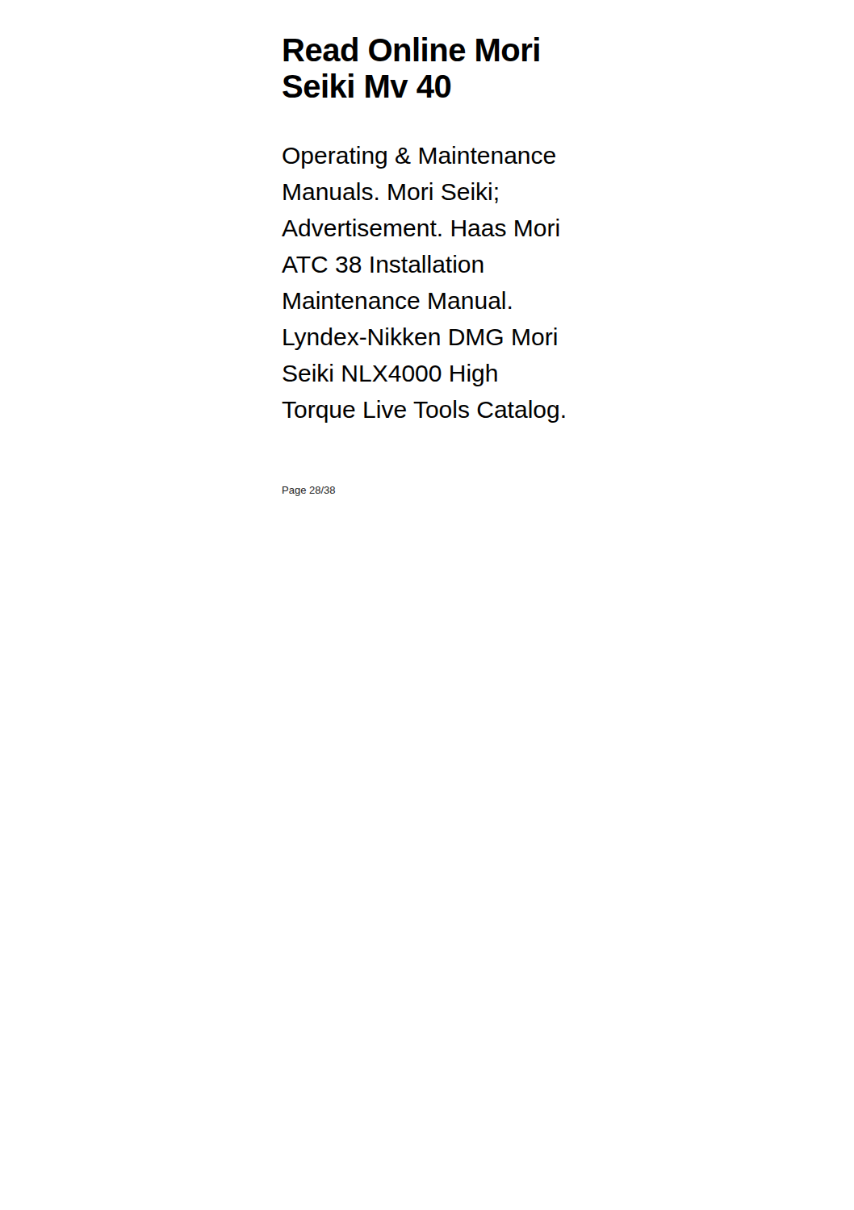Read Online Mori Seiki Mv 40
Operating & Maintenance Manuals. Mori Seiki; Advertisement. Haas Mori ATC 38 Installation Maintenance Manual. Lyndex-Nikken DMG Mori Seiki NLX4000 High Torque Live Tools Catalog.
Page 28/38